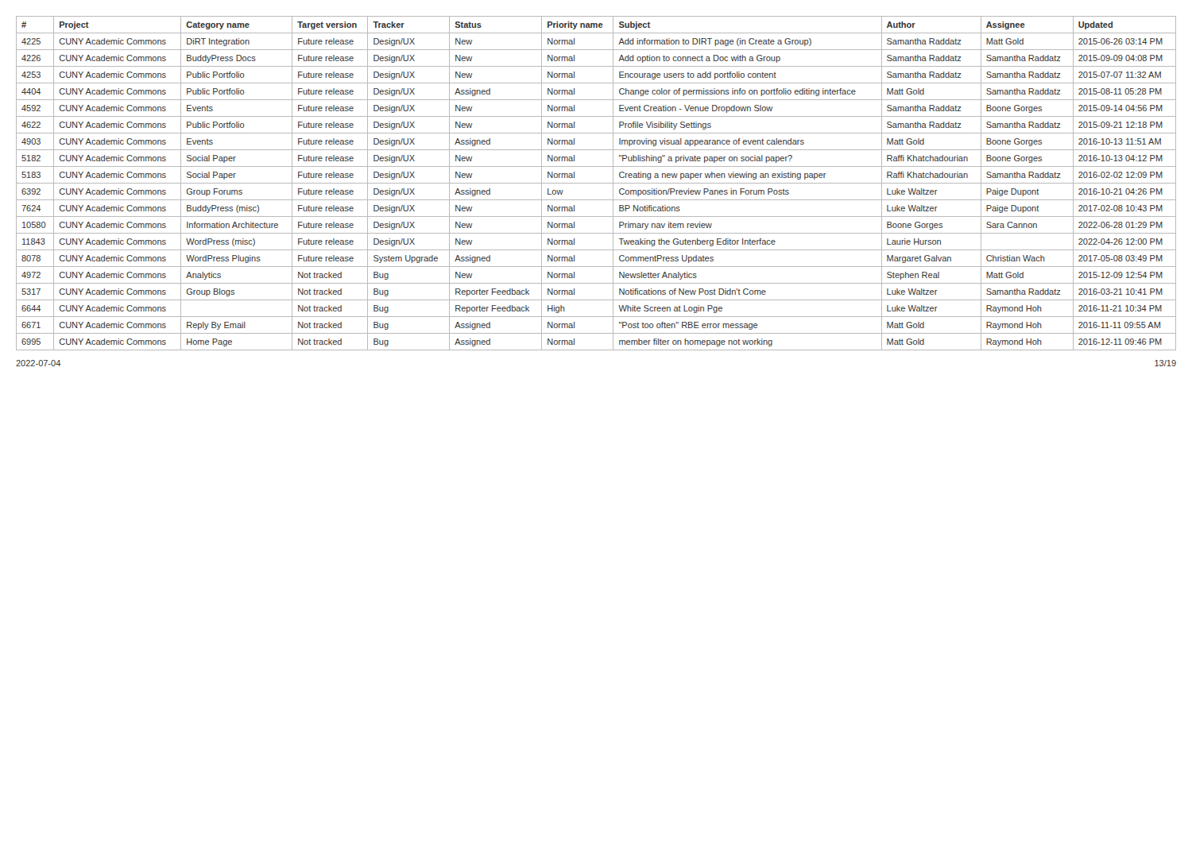| # | Project | Category name | Target version | Tracker | Status | Priority name | Subject | Author | Assignee | Updated |
| --- | --- | --- | --- | --- | --- | --- | --- | --- | --- | --- |
| 4225 | CUNY Academic Commons | DiRT Integration | Future release | Design/UX | New | Normal | Add information to DIRT page (in Create a Group) | Samantha Raddatz | Matt Gold | 2015-06-26 03:14 PM |
| 4226 | CUNY Academic Commons | BuddyPress Docs | Future release | Design/UX | New | Normal | Add option to connect a Doc with a Group | Samantha Raddatz | Samantha Raddatz | 2015-09-09 04:08 PM |
| 4253 | CUNY Academic Commons | Public Portfolio | Future release | Design/UX | New | Normal | Encourage users to add portfolio content | Samantha Raddatz | Samantha Raddatz | 2015-07-07 11:32 AM |
| 4404 | CUNY Academic Commons | Public Portfolio | Future release | Design/UX | Assigned | Normal | Change color of permissions info on portfolio editing interface | Matt Gold | Samantha Raddatz | 2015-08-11 05:28 PM |
| 4592 | CUNY Academic Commons | Events | Future release | Design/UX | New | Normal | Event Creation - Venue Dropdown Slow | Samantha Raddatz | Boone Gorges | 2015-09-14 04:56 PM |
| 4622 | CUNY Academic Commons | Public Portfolio | Future release | Design/UX | New | Normal | Profile Visibility Settings | Samantha Raddatz | Samantha Raddatz | 2015-09-21 12:18 PM |
| 4903 | CUNY Academic Commons | Events | Future release | Design/UX | Assigned | Normal | Improving visual appearance of event calendars | Matt Gold | Boone Gorges | 2016-10-13 11:51 AM |
| 5182 | CUNY Academic Commons | Social Paper | Future release | Design/UX | New | Normal | "Publishing" a private paper on social paper? | Raffi Khatchadourian | Boone Gorges | 2016-10-13 04:12 PM |
| 5183 | CUNY Academic Commons | Social Paper | Future release | Design/UX | New | Normal | Creating a new paper when viewing an existing paper | Raffi Khatchadourian | Samantha Raddatz | 2016-02-02 12:09 PM |
| 6392 | CUNY Academic Commons | Group Forums | Future release | Design/UX | Assigned | Low | Composition/Preview Panes in Forum Posts | Luke Waltzer | Paige Dupont | 2016-10-21 04:26 PM |
| 7624 | CUNY Academic Commons | BuddyPress (misc) | Future release | Design/UX | New | Normal | BP Notifications | Luke Waltzer | Paige Dupont | 2017-02-08 10:43 PM |
| 10580 | CUNY Academic Commons | Information Architecture | Future release | Design/UX | New | Normal | Primary nav item review | Boone Gorges | Sara Cannon | 2022-06-28 01:29 PM |
| 11843 | CUNY Academic Commons | WordPress (misc) | Future release | Design/UX | New | Normal | Tweaking the Gutenberg Editor Interface | Laurie Hurson | | 2022-04-26 12:00 PM |
| 8078 | CUNY Academic Commons | WordPress Plugins | Future release | System Upgrade | Assigned | Normal | CommentPress Updates | Margaret Galvan | Christian Wach | 2017-05-08 03:49 PM |
| 4972 | CUNY Academic Commons | Analytics | Not tracked | Bug | New | Normal | Newsletter Analytics | Stephen Real | Matt Gold | 2015-12-09 12:54 PM |
| 5317 | CUNY Academic Commons | Group Blogs | Not tracked | Bug | Reporter Feedback | Normal | Notifications of New Post Didn't Come | Luke Waltzer | Samantha Raddatz | 2016-03-21 10:41 PM |
| 6644 | CUNY Academic Commons | | Not tracked | Bug | Reporter Feedback | High | White Screen at Login Pge | Luke Waltzer | Raymond Hoh | 2016-11-21 10:34 PM |
| 6671 | CUNY Academic Commons | Reply By Email | Not tracked | Bug | Assigned | Normal | "Post too often" RBE error message | Matt Gold | Raymond Hoh | 2016-11-11 09:55 AM |
| 6995 | CUNY Academic Commons | Home Page | Not tracked | Bug | Assigned | Normal | member filter on homepage not working | Matt Gold | Raymond Hoh | 2016-12-11 09:46 PM |
2022-07-04 13/19